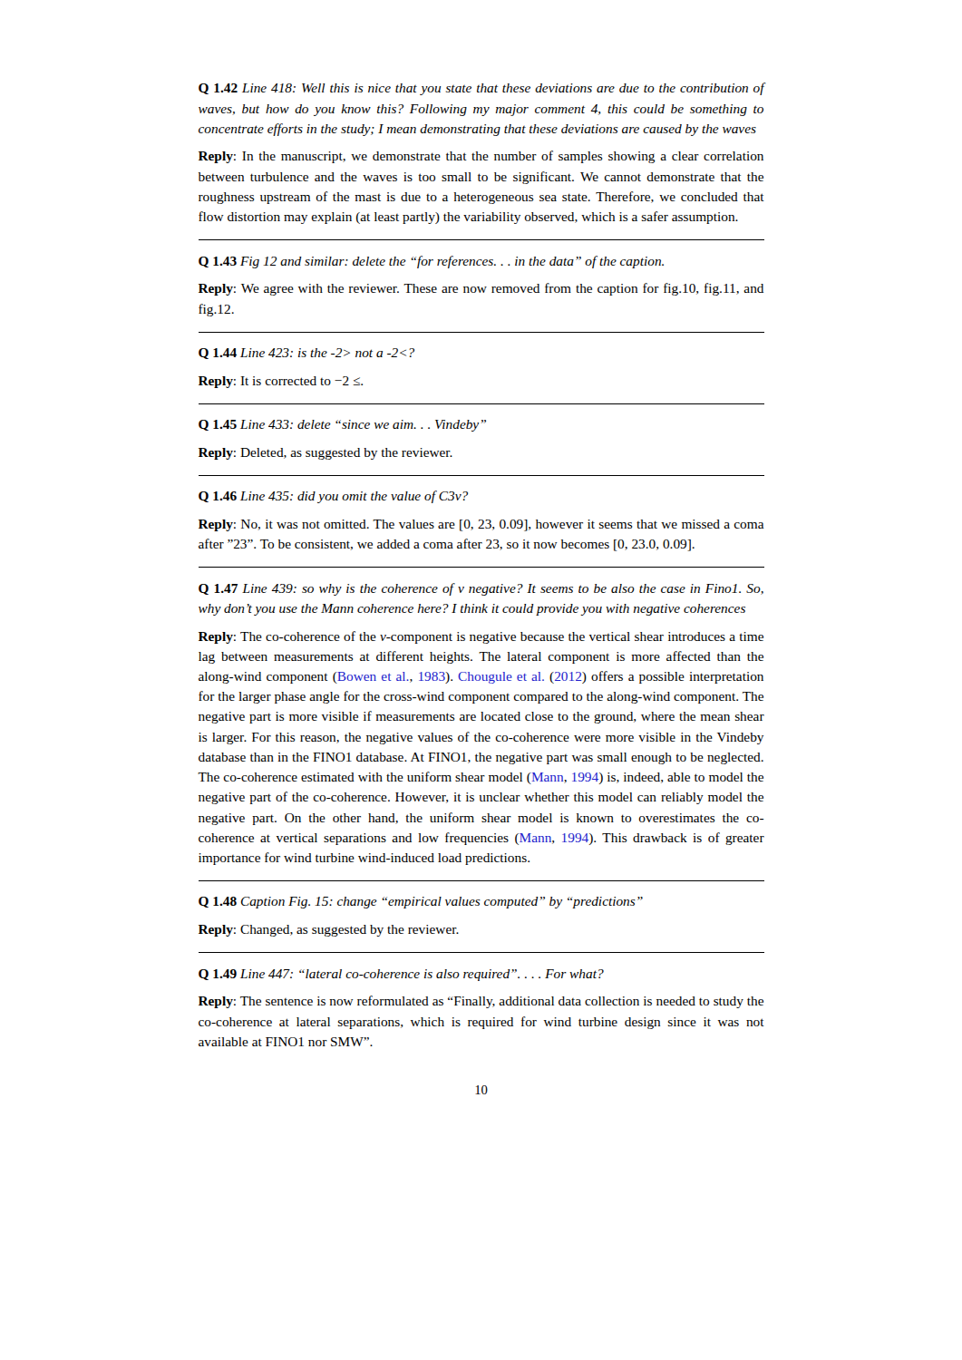Q 1.42 Line 418: Well this is nice that you state that these deviations are due to the contribution of waves, but how do you know this? Following my major comment 4, this could be something to concentrate efforts in the study; I mean demonstrating that these deviations are caused by the waves
Reply: In the manuscript, we demonstrate that the number of samples showing a clear correlation between turbulence and the waves is too small to be significant. We cannot demonstrate that the roughness upstream of the mast is due to a heterogeneous sea state. Therefore, we concluded that flow distortion may explain (at least partly) the variability observed, which is a safer assumption.
Q 1.43 Fig 12 and similar: delete the “for references. . . in the data” of the caption.
Reply: We agree with the reviewer. These are now removed from the caption for fig.10, fig.11, and fig.12.
Q 1.44 Line 423: is the -2> not a -2<?
Reply: It is corrected to −2 ≤.
Q 1.45 Line 433: delete “since we aim. . . Vindeby”
Reply: Deleted, as suggested by the reviewer.
Q 1.46 Line 435: did you omit the value of C3v?
Reply: No, it was not omitted. The values are [0, 23, 0.09], however it seems that we missed a coma after ”23”. To be consistent, we added a coma after 23, so it now becomes [0, 23.0, 0.09].
Q 1.47 Line 439: so why is the coherence of v negative? It seems to be also the case in Fino1. So, why don’t you use the Mann coherence here? I think it could provide you with negative coherences
Reply: The co-coherence of the v-component is negative because the vertical shear introduces a time lag between measurements at different heights. The lateral component is more affected than the along-wind component (Bowen et al., 1983). Chougule et al. (2012) offers a possible interpretation for the larger phase angle for the cross-wind component compared to the along-wind component. The negative part is more visible if measurements are located close to the ground, where the mean shear is larger. For this reason, the negative values of the co-coherence were more visible in the Vindeby database than in the FINO1 database. At FINO1, the negative part was small enough to be neglected. The co-coherence estimated with the uniform shear model (Mann, 1994) is, indeed, able to model the negative part of the co-coherence. However, it is unclear whether this model can reliably model the negative part. On the other hand, the uniform shear model is known to overestimates the co-coherence at vertical separations and low frequencies (Mann, 1994). This drawback is of greater importance for wind turbine wind-induced load predictions.
Q 1.48 Caption Fig. 15: change “empirical values computed” by “predictions”
Reply: Changed, as suggested by the reviewer.
Q 1.49 Line 447: “lateral co-coherence is also required”. . . . For what?
Reply: The sentence is now reformulated as “Finally, additional data collection is needed to study the co-coherence at lateral separations, which is required for wind turbine design since it was not available at FINO1 nor SMW”.
10